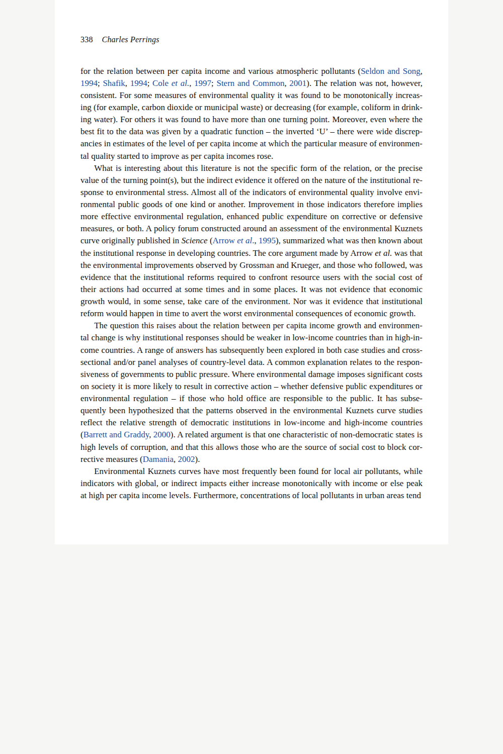338 Charles Perrings
for the relation between per capita income and various atmospheric pollutants (Seldon and Song, 1994; Shafik, 1994; Cole et al., 1997; Stern and Common, 2001). The relation was not, however, consistent. For some measures of environmental quality it was found to be monotonically increasing (for example, carbon dioxide or municipal waste) or decreasing (for example, coliform in drinking water). For others it was found to have more than one turning point. Moreover, even where the best fit to the data was given by a quadratic function – the inverted ‘U’ – there were wide discrepancies in estimates of the level of per capita income at which the particular measure of environmental quality started to improve as per capita incomes rose.
What is interesting about this literature is not the specific form of the relation, or the precise value of the turning point(s), but the indirect evidence it offered on the nature of the institutional response to environmental stress. Almost all of the indicators of environmental quality involve environmental public goods of one kind or another. Improvement in those indicators therefore implies more effective environmental regulation, enhanced public expenditure on corrective or defensive measures, or both. A policy forum constructed around an assessment of the environmental Kuznets curve originally published in Science (Arrow et al., 1995), summarized what was then known about the institutional response in developing countries. The core argument made by Arrow et al. was that the environmental improvements observed by Grossman and Krueger, and those who followed, was evidence that the institutional reforms required to confront resource users with the social cost of their actions had occurred at some times and in some places. It was not evidence that economic growth would, in some sense, take care of the environment. Nor was it evidence that institutional reform would happen in time to avert the worst environmental consequences of economic growth.
The question this raises about the relation between per capita income growth and environmental change is why institutional responses should be weaker in low-income countries than in high-income countries. A range of answers has subsequently been explored in both case studies and cross-sectional and/or panel analyses of country-level data. A common explanation relates to the responsiveness of governments to public pressure. Where environmental damage imposes significant costs on society it is more likely to result in corrective action – whether defensive public expenditures or environmental regulation – if those who hold office are responsible to the public. It has subsequently been hypothesized that the patterns observed in the environmental Kuznets curve studies reflect the relative strength of democratic institutions in low-income and high-income countries (Barrett and Graddy, 2000). A related argument is that one characteristic of non-democratic states is high levels of corruption, and that this allows those who are the source of social cost to block corrective measures (Damania, 2002).
Environmental Kuznets curves have most frequently been found for local air pollutants, while indicators with global, or indirect impacts either increase monotonically with income or else peak at high per capita income levels. Furthermore, concentrations of local pollutants in urban areas tend